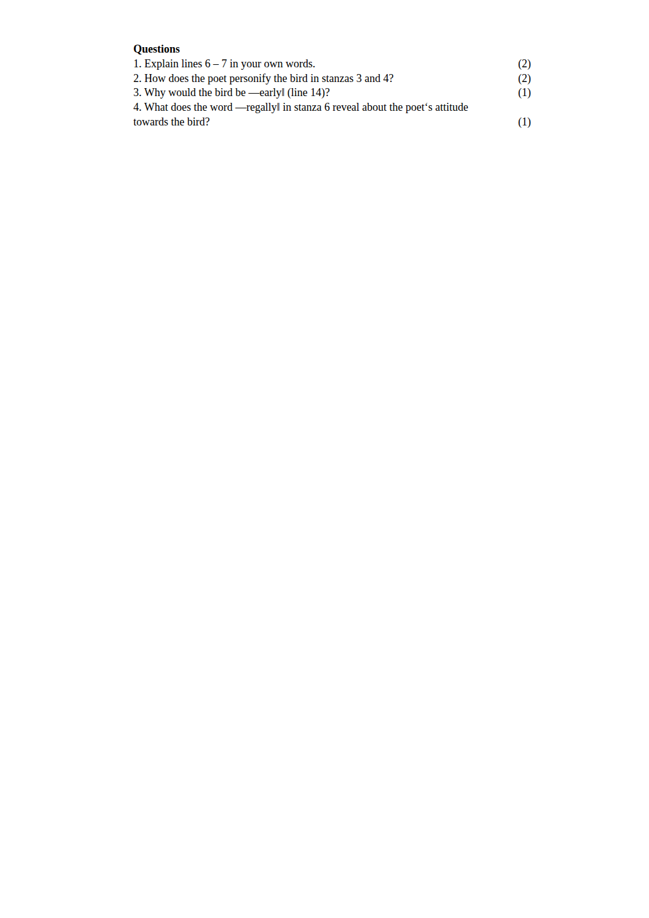Questions
1. Explain lines 6 – 7 in your own words.(2)
2. How does the poet personify the bird in stanzas 3 and 4?(2)
3. Why would the bird be ―early‖ (line 14)?(1)
4. What does the word ―regally‖ in stanza 6 reveal about the poet‘s attitude
towards the bird?(1)